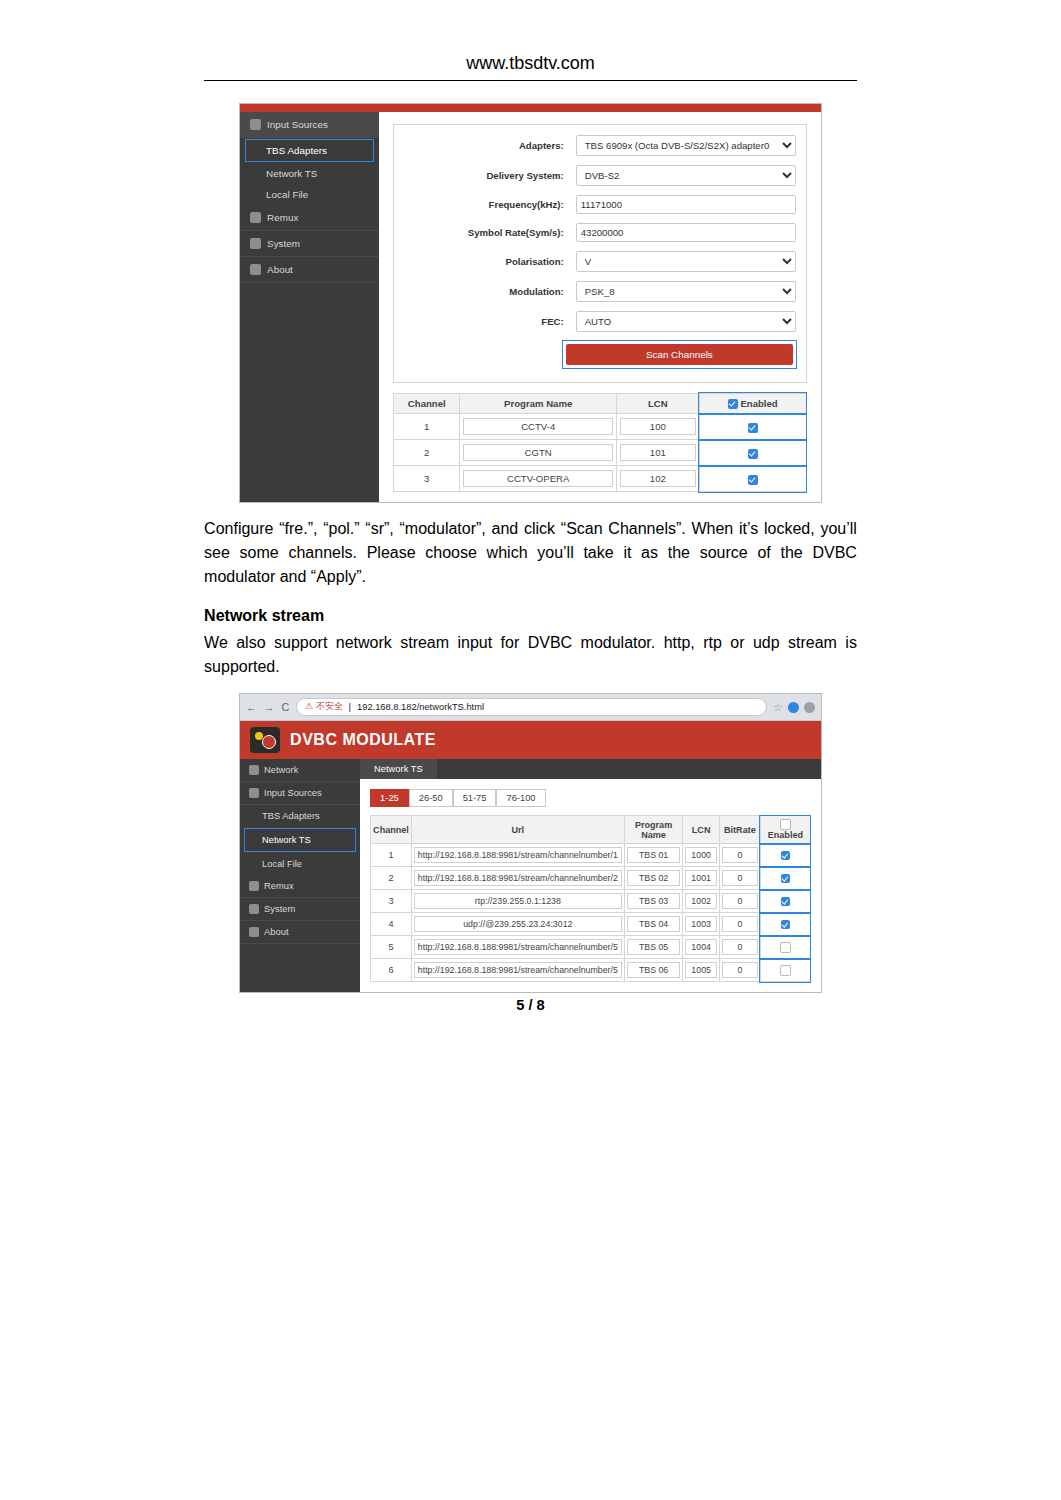www.tbsdtv.com
Input Sources
TBS Adapters
Network TS
Local File
Remux
System
About
Adapters:
TBS 6909x (Octa DVB-S/S2/S2X) adapter0
Delivery System:
DVB-S2
Frequency(kHz):
Symbol Rate(Sym/s):
Polarisation:
V
Modulation:
PSK_8
FEC:
AUTO
Scan Channels
| Channel | Program Name | LCN | Enabled |
| --- | --- | --- | --- |
| 1 | CCTV-4 | 100 | |
| 2 | CGTN | 101 | |
| 3 | CCTV-OPERA | 102 | |
Configure “fre.”, “pol.” “sr”, “modulator”, and click “Scan Channels”. When it’s locked, you’ll see some channels. Please choose which you’ll take it as the source of the DVBC modulator and “Apply”.
Network stream
We also support network stream input for DVBC modulator. http, rtp or udp stream is supported.
← → C
⚠ 不安全 | 192.168.8.182/networkTS.html
☆
DVBC MODULATE
Network
Input Sources
TBS Adapters
Network TS
Local File
Remux
System
About
Network TS
1-25
26-50
51-75
76-100
| Channel | Url | Program Name | LCN | BitRate | Enabled |
| --- | --- | --- | --- | --- | --- |
| 1 | http://192.168.8.188:9981/stream/channelnumber/1 | TBS 01 | 1000 | 0 | |
| 2 | http://192.168.8.188:9981/stream/channelnumber/2 | TBS 02 | 1001 | 0 | |
| 3 | rtp://239.255.0.1:1238 | TBS 03 | 1002 | 0 | |
| 4 | udp://@239.255.23.24:3012 | TBS 04 | 1003 | 0 | |
| 5 | http://192.168.8.188:9981/stream/channelnumber/5 | TBS 05 | 1004 | 0 | |
| 6 | http://192.168.8.188:9981/stream/channelnumber/5 | TBS 06 | 1005 | 0 | |
5 / 8